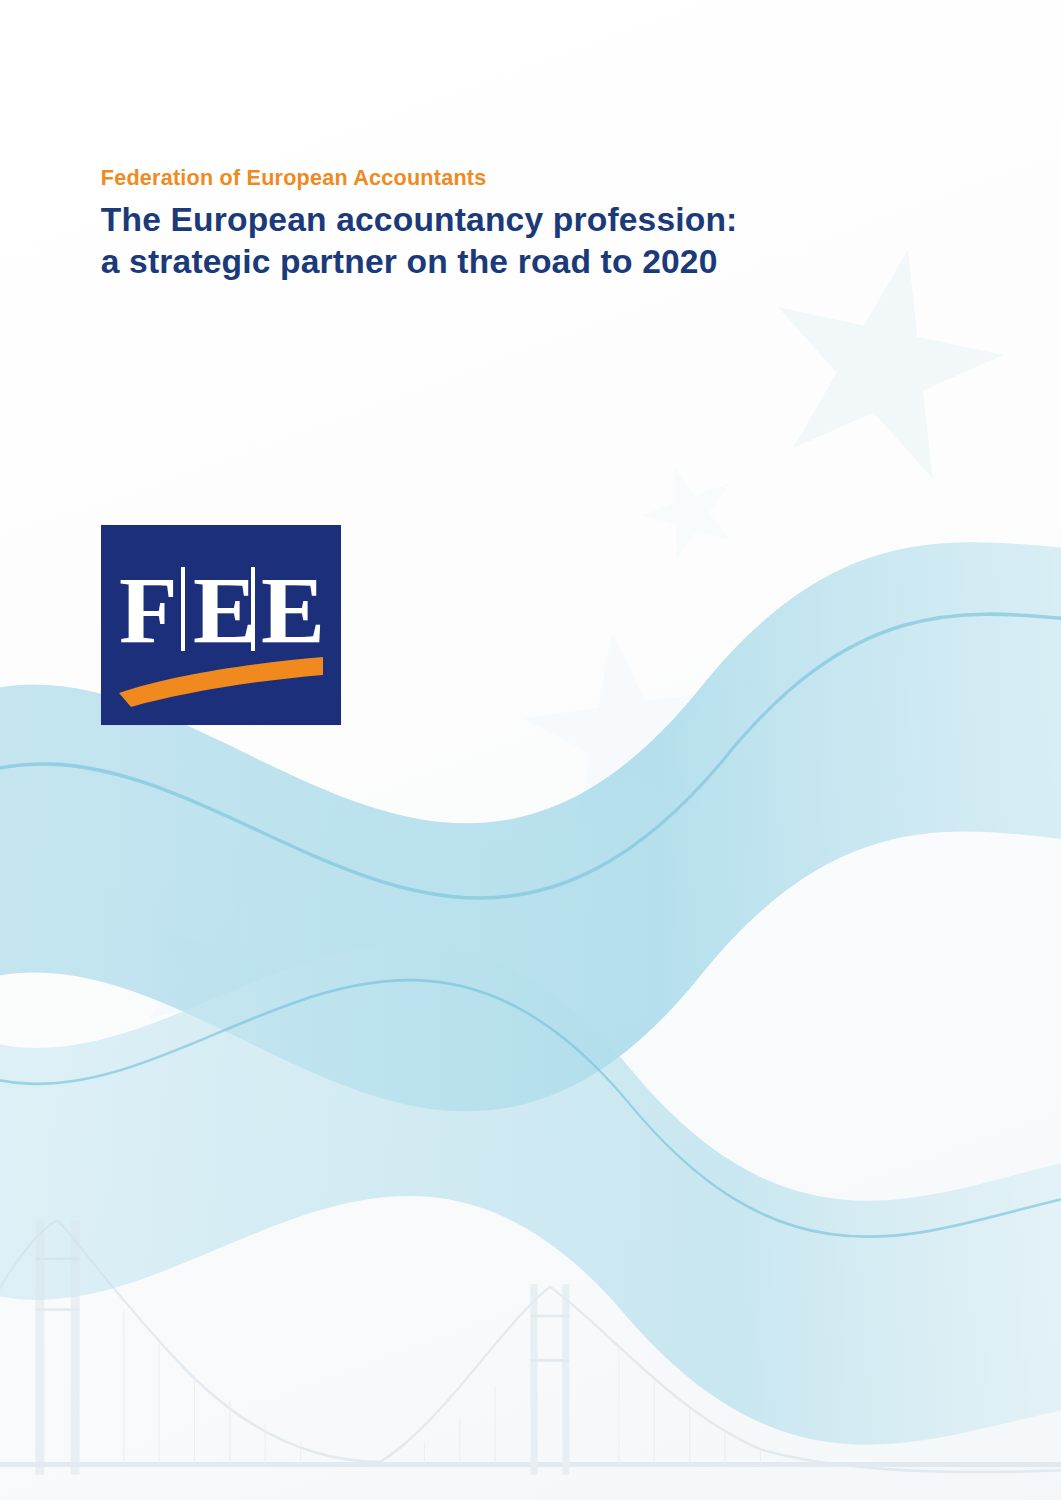★
★
★
★
Federation of European Accountants
The European accountancy profession:
a strategic partner on the road to 2020
F E E